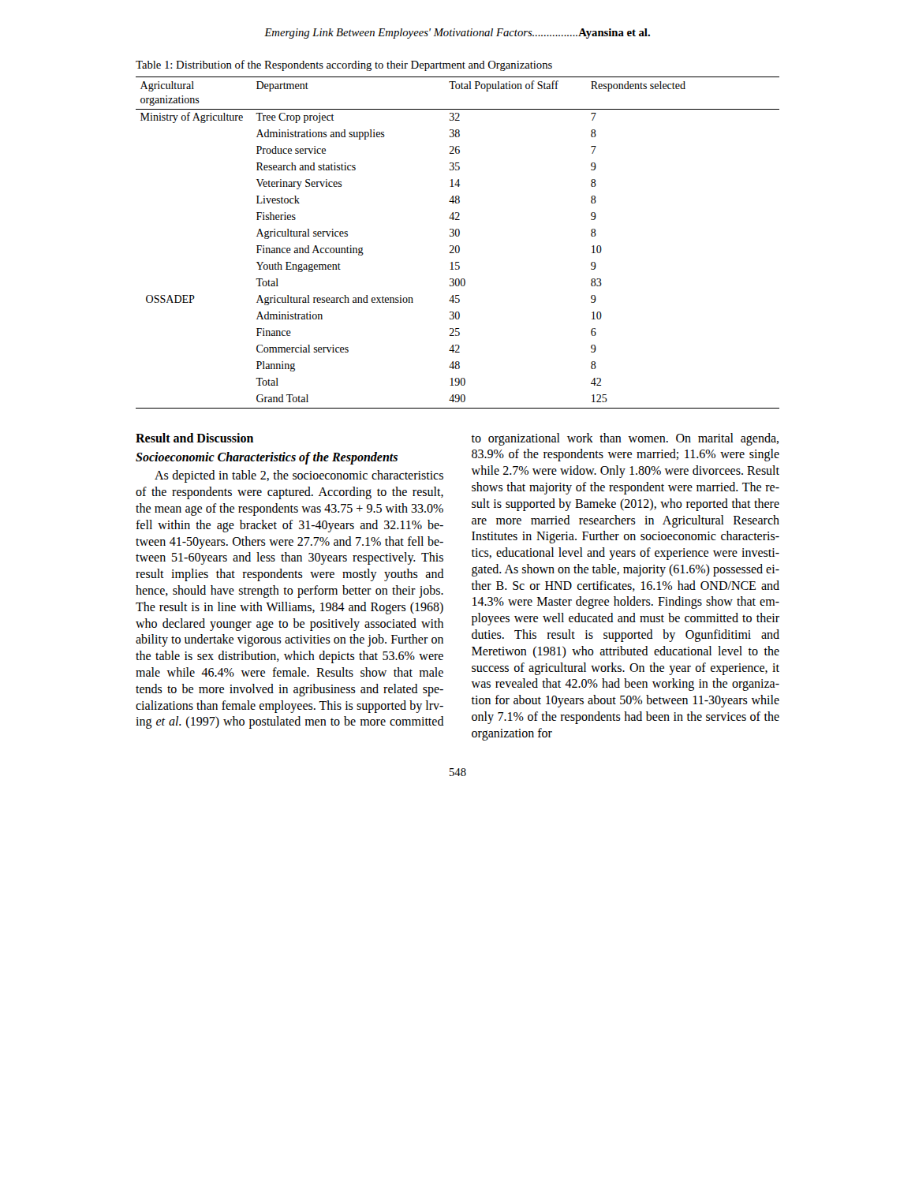Emerging Link Between Employees' Motivational Factors................Ayansina et al.
Table 1: Distribution of the Respondents according to their Department and Organizations
| Agricultural organizations | Department | Total Population of Staff | Respondents selected |
| --- | --- | --- | --- |
| Ministry of Agriculture | Tree Crop project | 32 | 7 |
| | Administrations and supplies | 38 | 8 |
| | Produce service | 26 | 7 |
| | Research and statistics | 35 | 9 |
| | Veterinary Services | 14 | 8 |
| | Livestock | 48 | 8 |
| | Fisheries | 42 | 9 |
| | Agricultural services | 30 | 8 |
| | Finance and Accounting | 20 | 10 |
| | Youth Engagement | 15 | 9 |
| | Total | 300 | 83 |
| OSSADEP | Agricultural research and extension | 45 | 9 |
| | Administration | 30 | 10 |
| | Finance | 25 | 6 |
| | Commercial services | 42 | 9 |
| | Planning | 48 | 8 |
| | Total | 190 | 42 |
| | Grand Total | 490 | 125 |
Result and Discussion
Socioeconomic Characteristics of the Respondents
As depicted in table 2, the socioeconomic characteristics of the respondents were captured. According to the result, the mean age of the respondents was 43.75 + 9.5 with 33.0% fell within the age bracket of 31-40years and 32.11% between 41-50years. Others were 27.7% and 7.1% that fell between 51-60years and less than 30years respectively. This result implies that respondents were mostly youths and hence, should have strength to perform better on their jobs. The result is in line with Williams, 1984 and Rogers (1968) who declared younger age to be positively associated with ability to undertake vigorous activities on the job. Further on the table is sex distribution, which depicts that 53.6% were male while 46.4% were female. Results show that male tends to be more involved in agribusiness and related specializations than female employees. This is supported by lrving et al. (1997) who postulated men to be more committed to organizational work than women. On marital agenda, 83.9% of the respondents were married; 11.6% were single while 2.7% were widow. Only 1.80% were divorcees. Result shows that majority of the respondent were married. The result is supported by Bameke (2012), who reported that there are more married researchers in Agricultural Research Institutes in Nigeria. Further on socioeconomic characteristics, educational level and years of experience were investigated. As shown on the table, majority (61.6%) possessed either B. Sc or HND certificates, 16.1% had OND/NCE and 14.3% were Master degree holders. Findings show that employees were well educated and must be committed to their duties. This result is supported by Ogunfiditimi and Meretiwon (1981) who attributed educational level to the success of agricultural works. On the year of experience, it was revealed that 42.0% had been working in the organization for about 10years about 50% between 11-30years while only 7.1% of the respondents had been in the services of the organization for
548